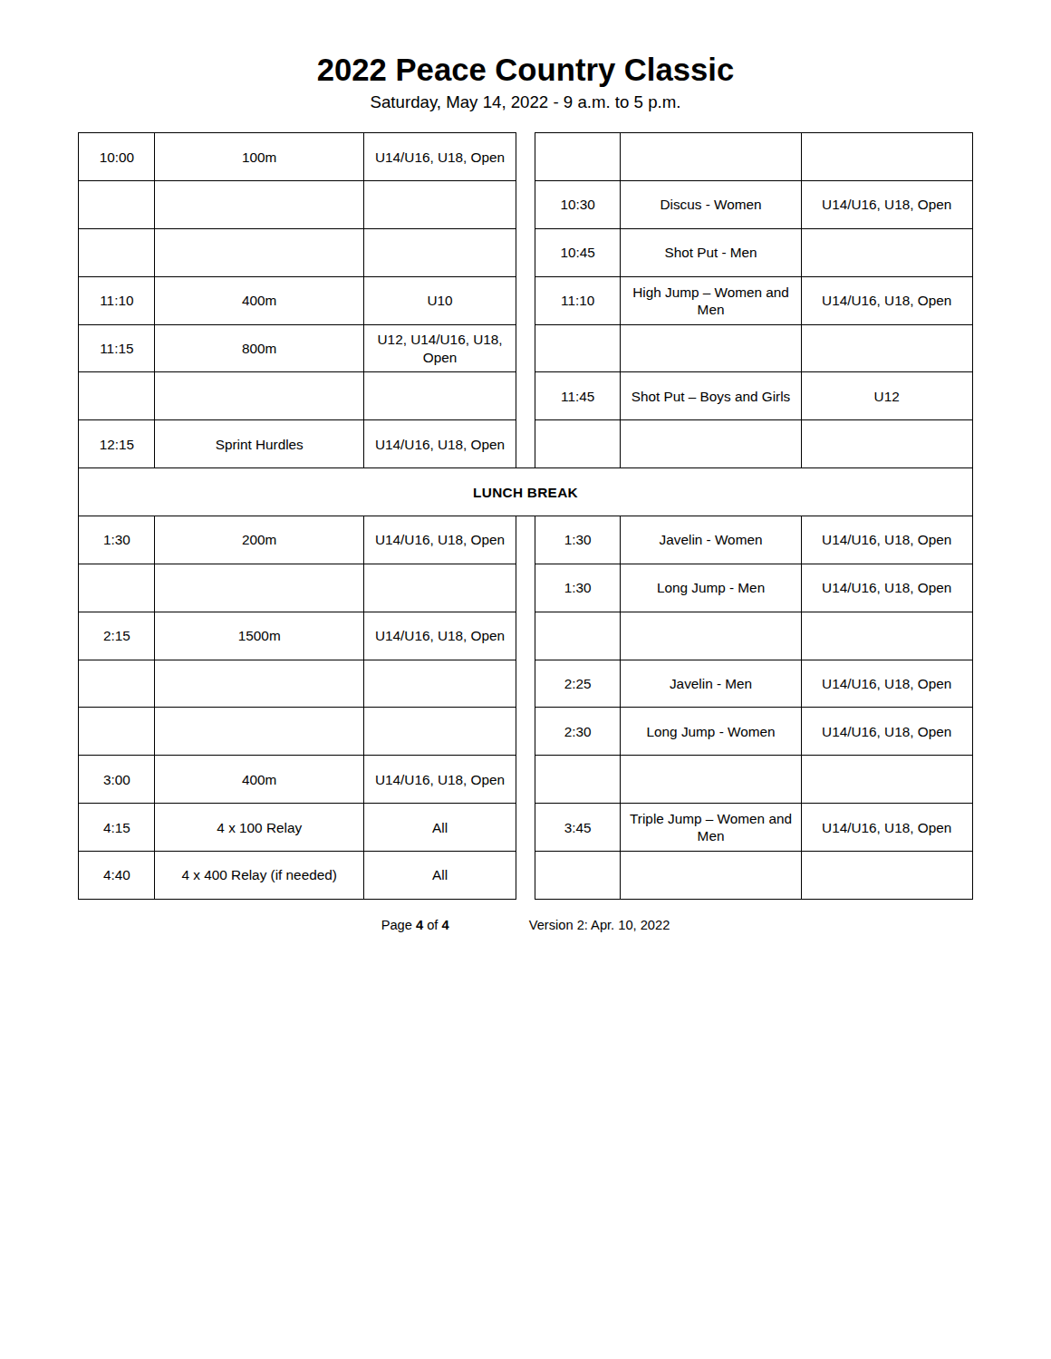2022 Peace Country Classic
Saturday, May 14, 2022 - 9 a.m. to 5 p.m.
| 10:00 | 100m | U14/U16, U18, Open | | | | |
| | | | | 10:30 | Discus - Women | U14/U16, U18, Open |
| | | | | 10:45 | Shot Put - Men | |
| 11:10 | 400m | U10 | | 11:10 | High Jump – Women and Men | U14/U16, U18, Open |
| 11:15 | 800m | U12, U14/U16, U18, Open | | | | |
| | | | | 11:45 | Shot Put – Boys and Girls | U12 |
| 12:15 | Sprint Hurdles | U14/U16, U18, Open | | | | |
| LUNCH BREAK |
| 1:30 | 200m | U14/U16, U18, Open | | 1:30 | Javelin - Women | U14/U16, U18, Open |
| | | | | 1:30 | Long Jump - Men | U14/U16, U18, Open |
| 2:15 | 1500m | U14/U16, U18, Open | | | | |
| | | | | 2:25 | Javelin - Men | U14/U16, U18, Open |
| | | | | 2:30 | Long Jump - Women | U14/U16, U18, Open |
| 3:00 | 400m | U14/U16, U18, Open | | | | |
| 4:15 | 4 x 100 Relay | All | | 3:45 | Triple Jump – Women and Men | U14/U16, U18, Open |
| 4:40 | 4 x 400 Relay (if needed) | All | | | | |
Page 4 of 4
Version 2: Apr. 10, 2022